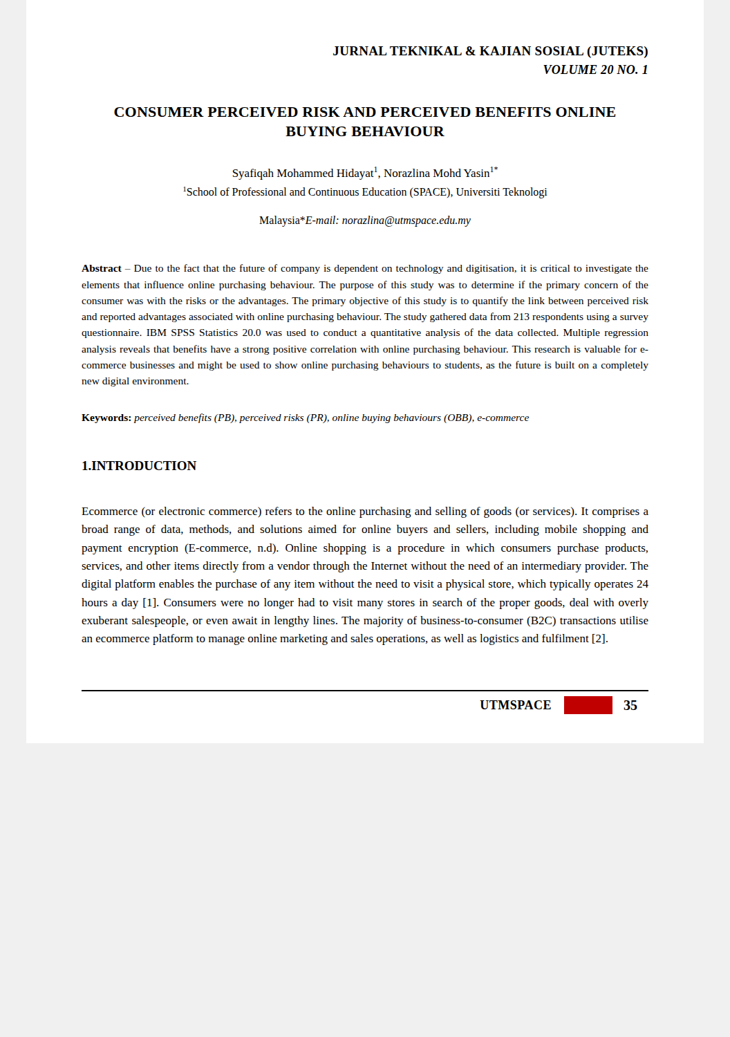JURNAL TEKNIKAL & KAJIAN SOSIAL (JUTEKS)
VOLUME 20 NO. 1
CONSUMER PERCEIVED RISK AND PERCEIVED BENEFITS ONLINE BUYING BEHAVIOUR
Syafiqah Mohammed Hidayat1, Norazlina Mohd Yasin1*
1School of Professional and Continuous Education (SPACE), Universiti Teknologi
Malaysia*E-mail: norazlina@utmspace.edu.my
Abstract – Due to the fact that the future of company is dependent on technology and digitisation, it is critical to investigate the elements that influence online purchasing behaviour. The purpose of this study was to determine if the primary concern of the consumer was with the risks or the advantages. The primary objective of this study is to quantify the link between perceived risk and reported advantages associated with online purchasing behaviour. The study gathered data from 213 respondents using a survey questionnaire. IBM SPSS Statistics 20.0 was used to conduct a quantitative analysis of the data collected. Multiple regression analysis reveals that benefits have a strong positive correlation with online purchasing behaviour. This research is valuable for e-commerce businesses and might be used to show online purchasing behaviours to students, as the future is built on a completely new digital environment.
Keywords: perceived benefits (PB), perceived risks (PR), online buying behaviours (OBB), e-commerce
1.INTRODUCTION
Ecommerce (or electronic commerce) refers to the online purchasing and selling of goods (or services). It comprises a broad range of data, methods, and solutions aimed for online buyers and sellers, including mobile shopping and payment encryption (E-commerce, n.d). Online shopping is a procedure in which consumers purchase products, services, and other items directly from a vendor through the Internet without the need of an intermediary provider. The digital platform enables the purchase of any item without the need to visit a physical store, which typically operates 24 hours a day [1]. Consumers were no longer had to visit many stores in search of the proper goods, deal with overly exuberant salespeople, or even await in lengthy lines. The majority of business-to-consumer (B2C) transactions utilise an ecommerce platform to manage online marketing and sales operations, as well as logistics and fulfilment [2].
UTMSPACE 35